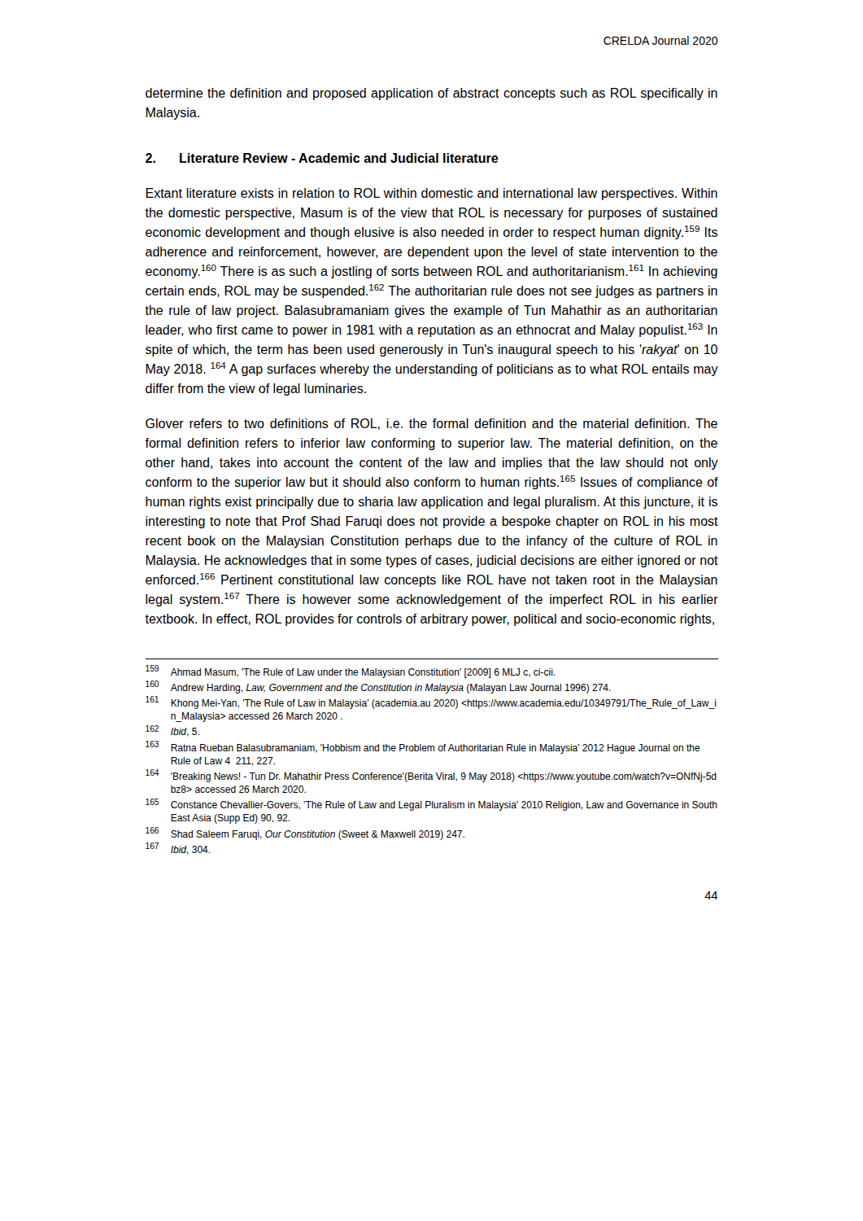CRELDA Journal 2020
determine the definition and proposed application of abstract concepts such as ROL specifically in Malaysia.
2. Literature Review - Academic and Judicial literature
Extant literature exists in relation to ROL within domestic and international law perspectives. Within the domestic perspective, Masum is of the view that ROL is necessary for purposes of sustained economic development and though elusive is also needed in order to respect human dignity.159 Its adherence and reinforcement, however, are dependent upon the level of state intervention to the economy.160 There is as such a jostling of sorts between ROL and authoritarianism.161 In achieving certain ends, ROL may be suspended.162 The authoritarian rule does not see judges as partners in the rule of law project. Balasubramaniam gives the example of Tun Mahathir as an authoritarian leader, who first came to power in 1981 with a reputation as an ethnocrat and Malay populist.163 In spite of which, the term has been used generously in Tun's inaugural speech to his 'rakyat' on 10 May 2018. 164 A gap surfaces whereby the understanding of politicians as to what ROL entails may differ from the view of legal luminaries.
Glover refers to two definitions of ROL, i.e. the formal definition and the material definition. The formal definition refers to inferior law conforming to superior law. The material definition, on the other hand, takes into account the content of the law and implies that the law should not only conform to the superior law but it should also conform to human rights.165 Issues of compliance of human rights exist principally due to sharia law application and legal pluralism. At this juncture, it is interesting to note that Prof Shad Faruqi does not provide a bespoke chapter on ROL in his most recent book on the Malaysian Constitution perhaps due to the infancy of the culture of ROL in Malaysia. He acknowledges that in some types of cases, judicial decisions are either ignored or not enforced.166 Pertinent constitutional law concepts like ROL have not taken root in the Malaysian legal system.167 There is however some acknowledgement of the imperfect ROL in his earlier textbook. In effect, ROL provides for controls of arbitrary power, political and socio-economic rights,
Ahmad Masum, 'The Rule of Law under the Malaysian Constitution' [2009] 6 MLJ c, ci-cii.
Andrew Harding, Law, Government and the Constitution in Malaysia (Malayan Law Journal 1996) 274.
Khong Mei-Yan, 'The Rule of Law in Malaysia' (academia.au 2020) <https://www.academia.edu/10349791/The_Rule_of_Law_in_Malaysia> accessed 26 March 2020 .
Ibid, 5.
Ratna Rueban Balasubramaniam, 'Hobbism and the Problem of Authoritarian Rule in Malaysia' 2012 Hague Journal on the Rule of Law 4 211, 227.
'Breaking News! - Tun Dr. Mahathir Press Conference'(Berita Viral, 9 May 2018) <https://www.youtube.com/watch?v=ONfNj-5dbz8> accessed 26 March 2020.
Constance Chevallier-Govers, 'The Rule of Law and Legal Pluralism in Malaysia' 2010 Religion, Law and Governance in South East Asia (Supp Ed) 90, 92.
Shad Saleem Faruqi, Our Constitution (Sweet & Maxwell 2019) 247.
Ibid, 304.
44